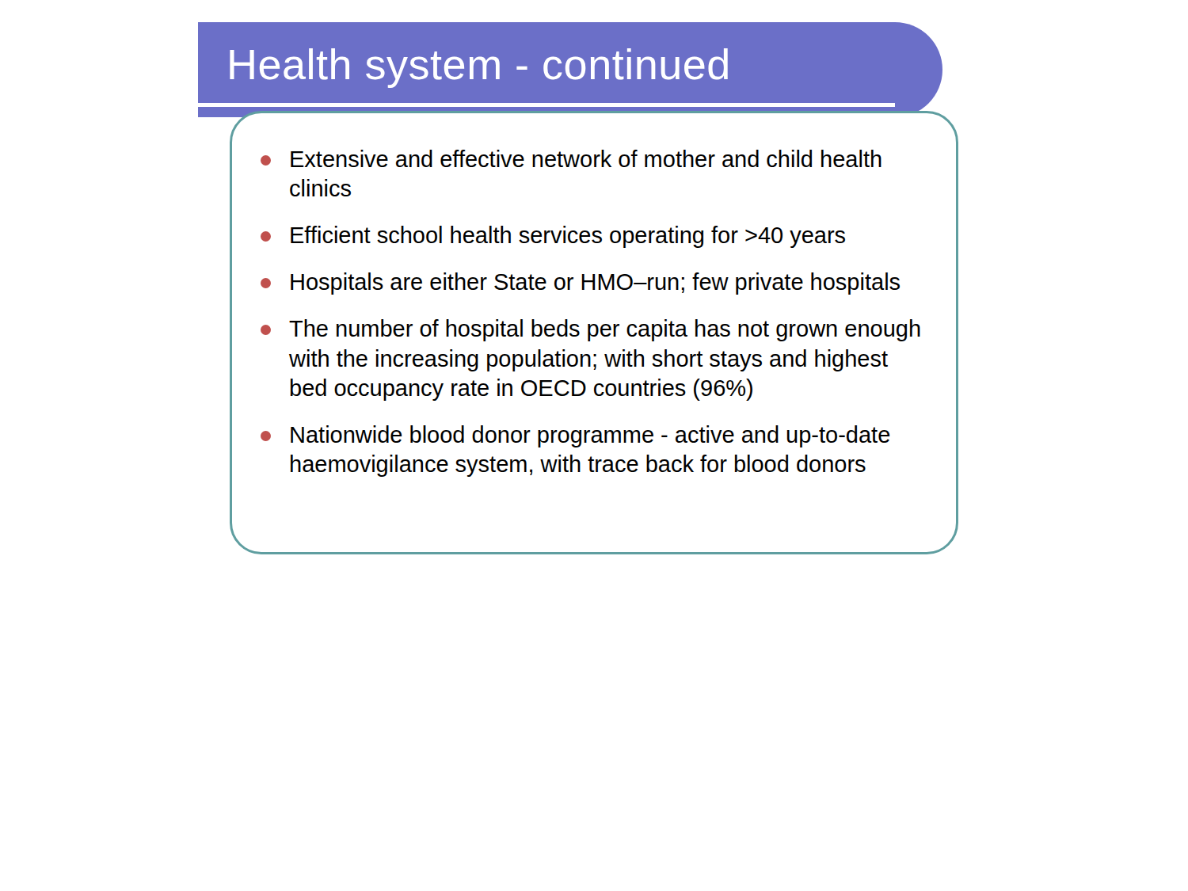Health system - continued
Extensive and effective network of mother and child health clinics
Efficient school health services operating for >40 years
Hospitals are either State or HMO–run; few private hospitals
The number of hospital beds per capita has not grown enough with the increasing population; with short stays and highest bed occupancy rate in OECD countries (96%)
Nationwide blood donor programme - active and up-to-date haemovigilance system, with trace back for blood donors